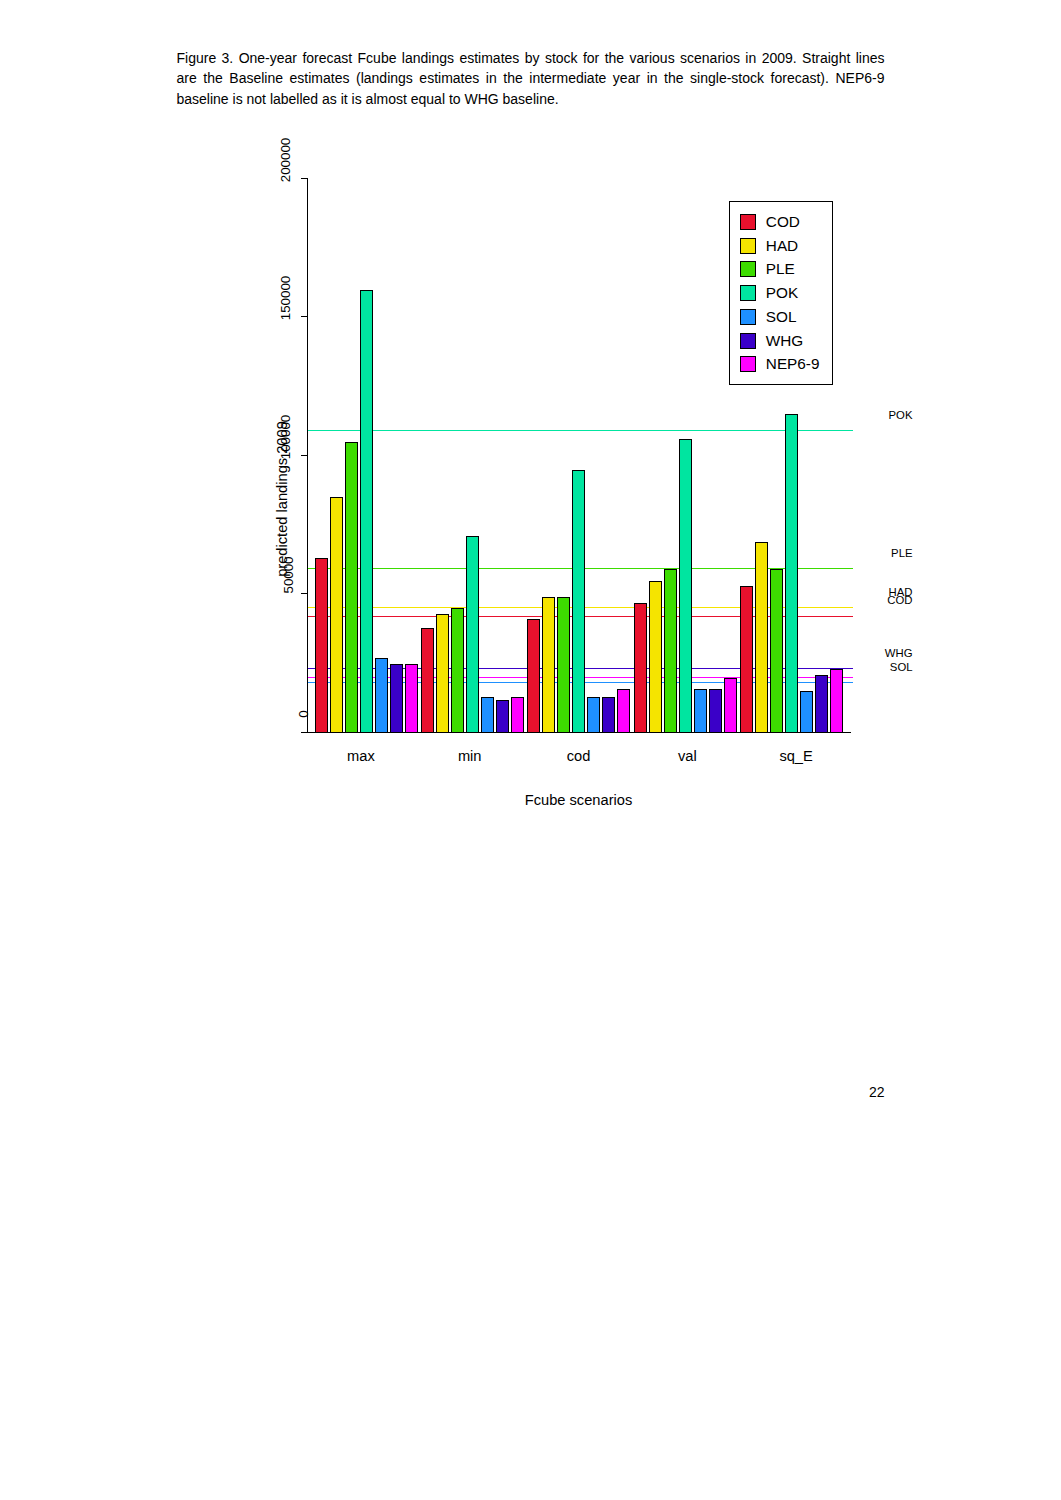Figure 3. One-year forecast Fcube landings estimates by stock for the various scenarios in 2009. Straight lines are the Baseline estimates (landings estimates in the intermediate year in the single-stock forecast). NEP6-9 baseline is not labelled as it is almost equal to WHG baseline.
predicted landings 2009
COD
HAD
PLE
POK
SOL
WHG
NEP6-9
0
50000
100000
150000
200000
POK
PLE
HAD
COD
WHG
SOL
max min cod val sq_E
Fcube scenarios
22